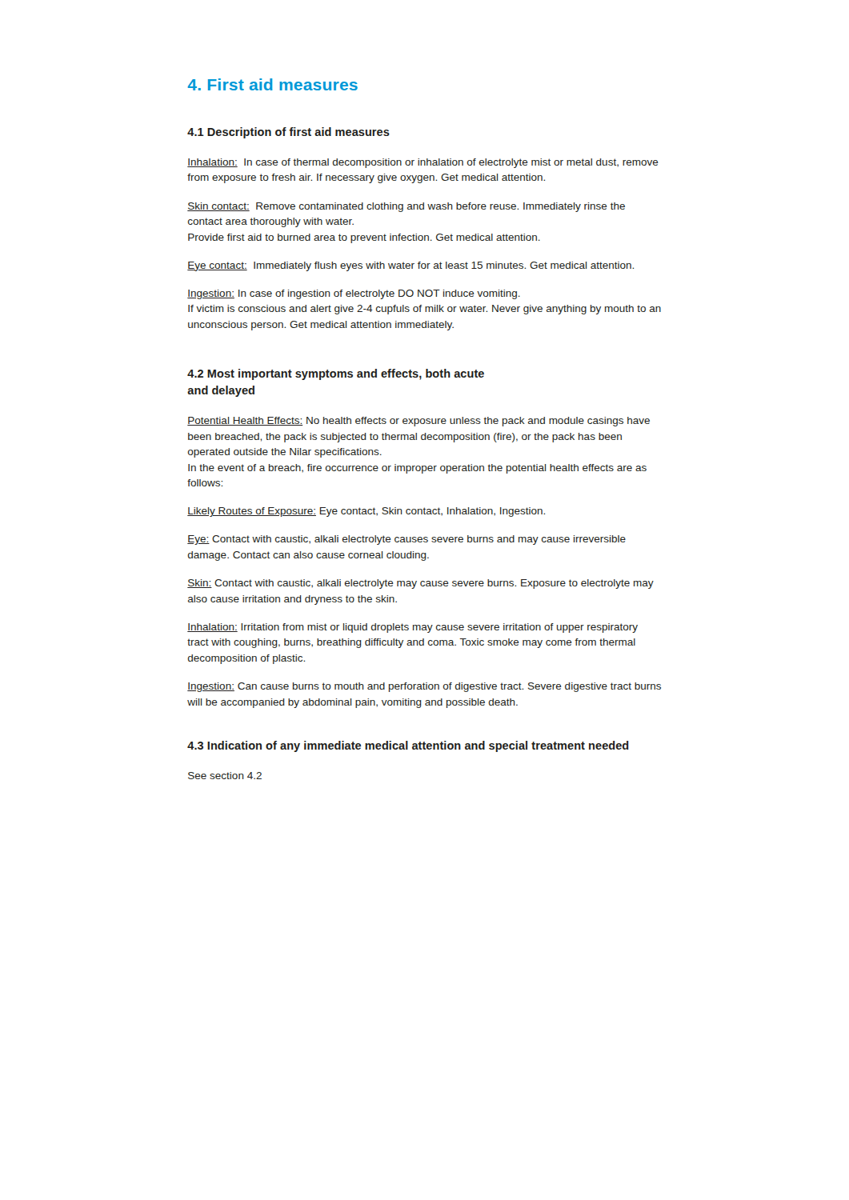4. First aid measures
4.1 Description of first aid measures
Inhalation: In case of thermal decomposition or inhalation of electrolyte mist or metal dust, remove from exposure to fresh air. If necessary give oxygen. Get medical attention.
Skin contact: Remove contaminated clothing and wash before reuse. Immediately rinse the contact area thoroughly with water.
Provide first aid to burned area to prevent infection. Get medical attention.
Eye contact: Immediately flush eyes with water for at least 15 minutes. Get medical attention.
Ingestion: In case of ingestion of electrolyte DO NOT induce vomiting.
If victim is conscious and alert give 2-4 cupfuls of milk or water. Never give anything by mouth to an unconscious person. Get medical attention immediately.
4.2 Most important symptoms and effects, both acute
and delayed
Potential Health Effects: No health effects or exposure unless the pack and module casings have been breached, the pack is subjected to thermal decomposition (fire), or the pack has been operated outside the Nilar specifications.
In the event of a breach, fire occurrence or improper operation the potential health effects are as follows:
Likely Routes of Exposure: Eye contact, Skin contact, Inhalation, Ingestion.
Eye: Contact with caustic, alkali electrolyte causes severe burns and may cause irreversible damage. Contact can also cause corneal clouding.
Skin: Contact with caustic, alkali electrolyte may cause severe burns. Exposure to electrolyte may also cause irritation and dryness to the skin.
Inhalation: Irritation from mist or liquid droplets may cause severe irritation of upper respiratory tract with coughing, burns, breathing difficulty and coma. Toxic smoke may come from thermal decomposition of plastic.
Ingestion: Can cause burns to mouth and perforation of digestive tract. Severe digestive tract burns will be accompanied by abdominal pain, vomiting and possible death.
4.3 Indication of any immediate medical attention and special treatment needed
See section 4.2